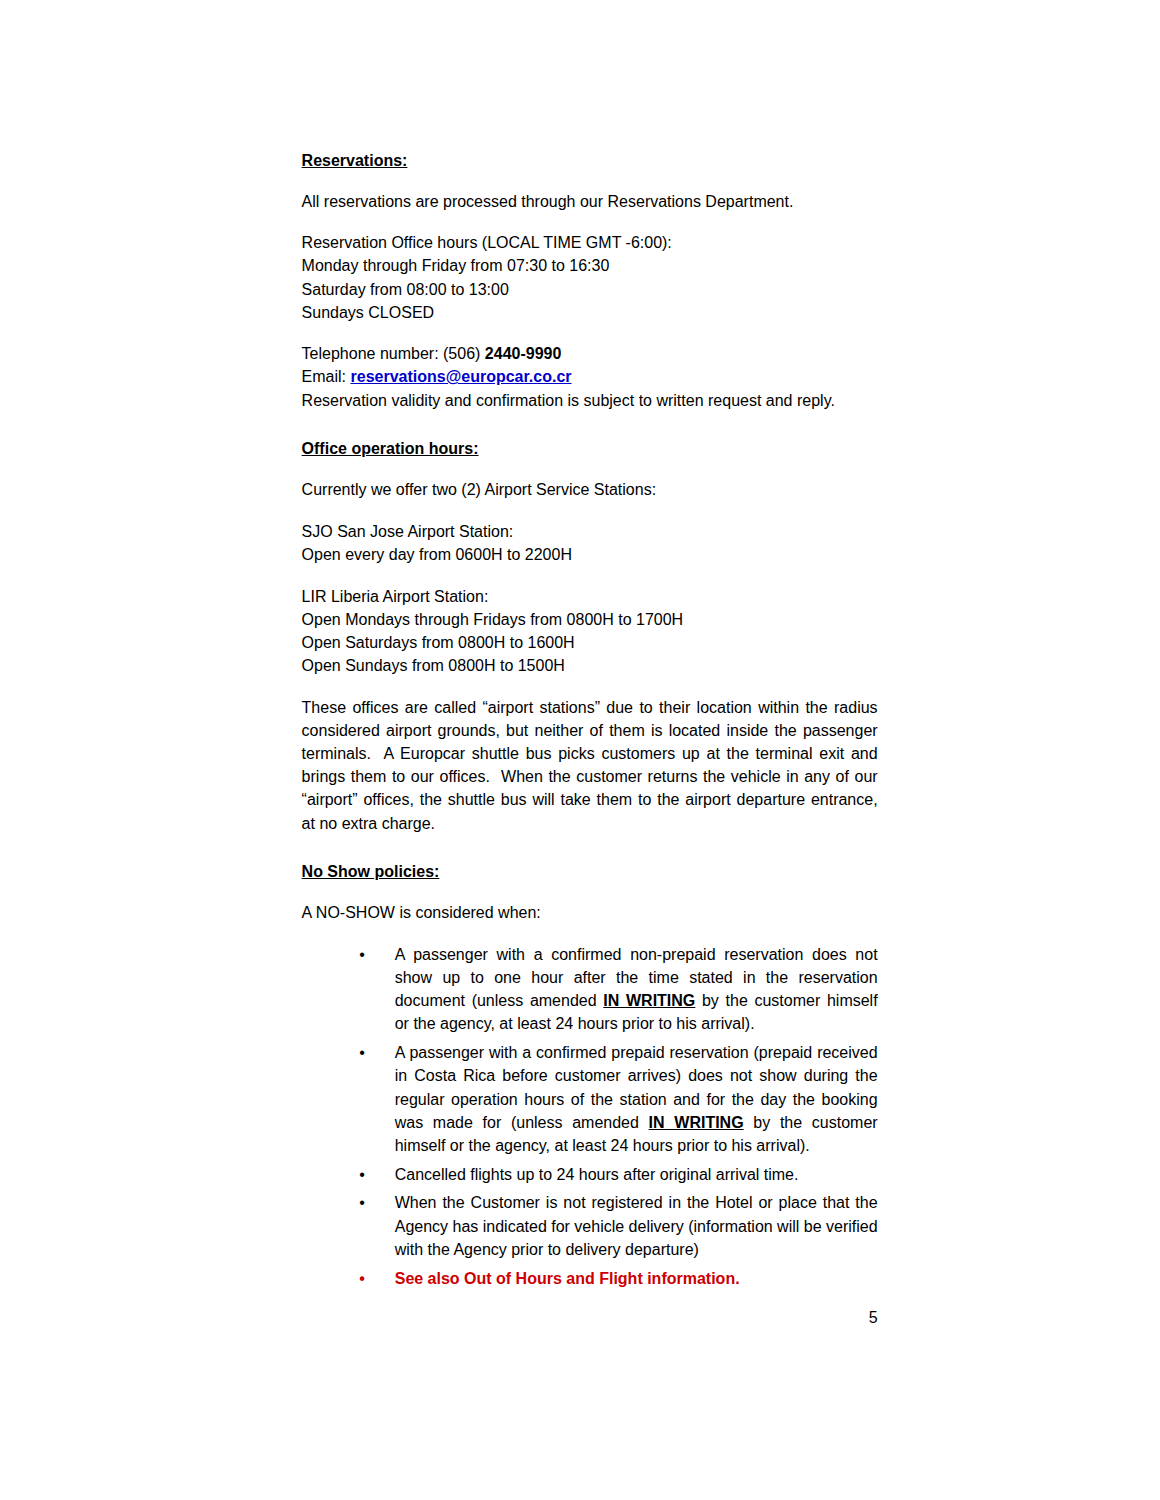Reservations:
All reservations are processed through our Reservations Department.
Reservation Office hours (LOCAL TIME GMT -6:00):
Monday through Friday from 07:30 to 16:30
Saturday from 08:00 to 13:00
Sundays CLOSED
Telephone number: (506) 2440-9990
Email: reservations@europcar.co.cr
Reservation validity and confirmation is subject to written request and reply.
Office operation hours:
Currently we offer two (2) Airport Service Stations:
SJO San Jose Airport Station:
Open every day from 0600H to 2200H
LIR Liberia Airport Station:
Open Mondays through Fridays from 0800H to 1700H
Open Saturdays from 0800H to 1600H
Open Sundays from 0800H to 1500H
These offices are called “airport stations” due to their location within the radius considered airport grounds, but neither of them is located inside the passenger terminals. A Europcar shuttle bus picks customers up at the terminal exit and brings them to our offices. When the customer returns the vehicle in any of our “airport” offices, the shuttle bus will take them to the airport departure entrance, at no extra charge.
No Show policies:
A NO-SHOW is considered when:
A passenger with a confirmed non-prepaid reservation does not show up to one hour after the time stated in the reservation document (unless amended IN WRITING by the customer himself or the agency, at least 24 hours prior to his arrival).
A passenger with a confirmed prepaid reservation (prepaid received in Costa Rica before customer arrives) does not show during the regular operation hours of the station and for the day the booking was made for (unless amended IN WRITING by the customer himself or the agency, at least 24 hours prior to his arrival).
Cancelled flights up to 24 hours after original arrival time.
When the Customer is not registered in the Hotel or place that the Agency has indicated for vehicle delivery (information will be verified with the Agency prior to delivery departure)
See also Out of Hours and Flight information.
5